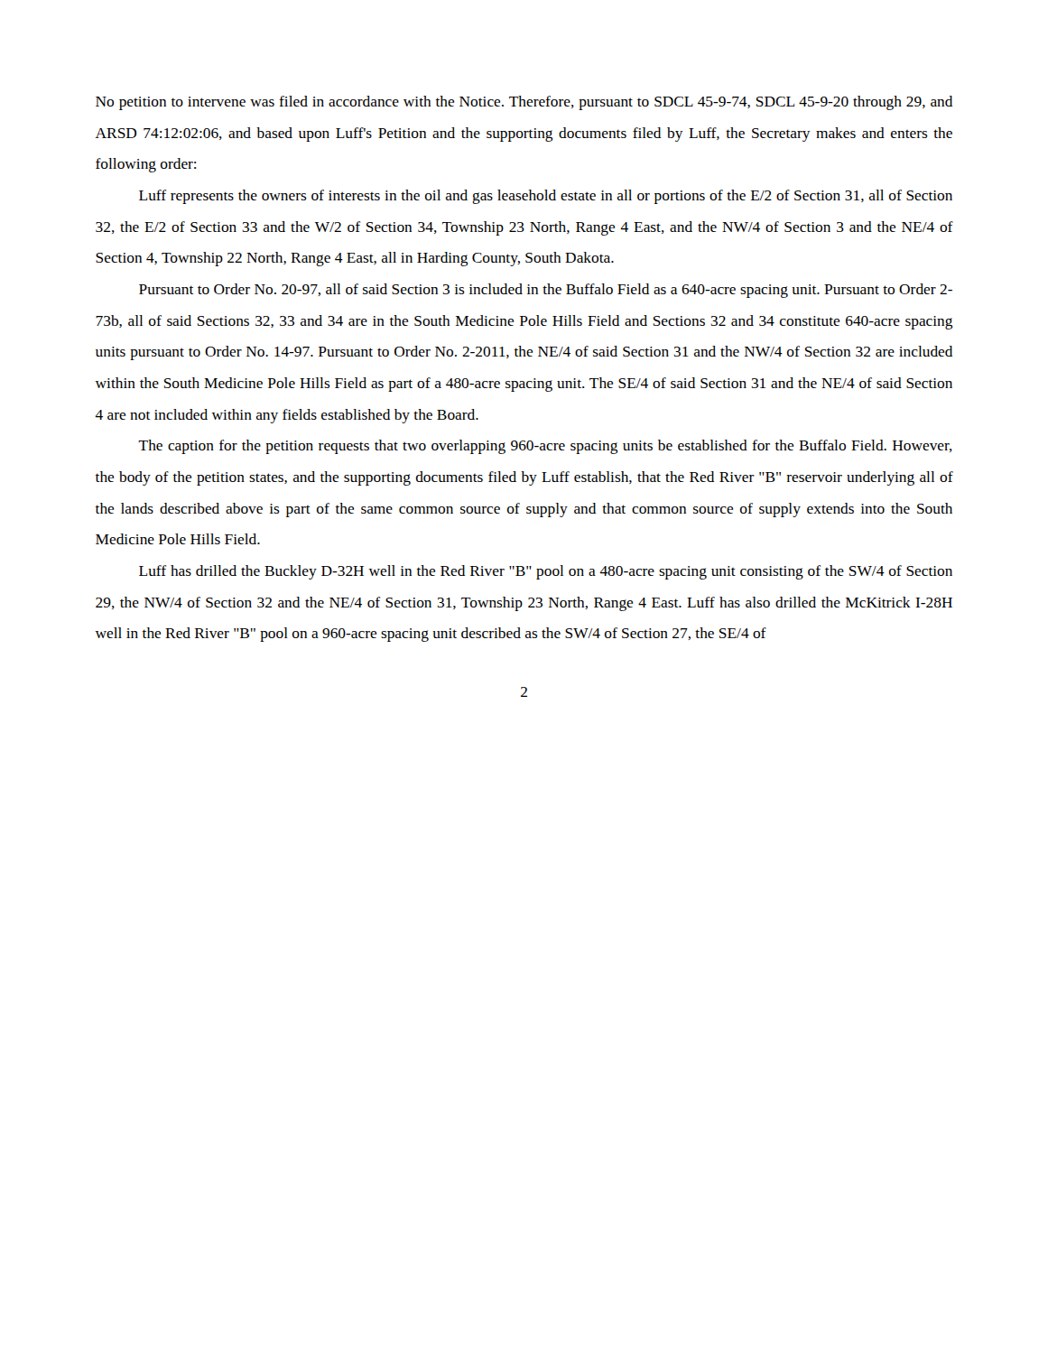No petition to intervene was filed in accordance with the Notice. Therefore, pursuant to SDCL 45-9-74, SDCL 45-9-20 through 29, and ARSD 74:12:02:06, and based upon Luff's Petition and the supporting documents filed by Luff, the Secretary makes and enters the following order:
Luff represents the owners of interests in the oil and gas leasehold estate in all or portions of the E/2 of Section 31, all of Section 32, the E/2 of Section 33 and the W/2 of Section 34, Township 23 North, Range 4 East, and the NW/4 of Section 3 and the NE/4 of Section 4, Township 22 North, Range 4 East, all in Harding County, South Dakota.
Pursuant to Order No. 20-97, all of said Section 3 is included in the Buffalo Field as a 640-acre spacing unit. Pursuant to Order 2-73b, all of said Sections 32, 33 and 34 are in the South Medicine Pole Hills Field and Sections 32 and 34 constitute 640-acre spacing units pursuant to Order No. 14-97. Pursuant to Order No. 2-2011, the NE/4 of said Section 31 and the NW/4 of Section 32 are included within the South Medicine Pole Hills Field as part of a 480-acre spacing unit. The SE/4 of said Section 31 and the NE/4 of said Section 4 are not included within any fields established by the Board.
The caption for the petition requests that two overlapping 960-acre spacing units be established for the Buffalo Field. However, the body of the petition states, and the supporting documents filed by Luff establish, that the Red River "B" reservoir underlying all of the lands described above is part of the same common source of supply and that common source of supply extends into the South Medicine Pole Hills Field.
Luff has drilled the Buckley D-32H well in the Red River "B" pool on a 480-acre spacing unit consisting of the SW/4 of Section 29, the NW/4 of Section 32 and the NE/4 of Section 31, Township 23 North, Range 4 East. Luff has also drilled the McKitrick I-28H well in the Red River "B" pool on a 960-acre spacing unit described as the SW/4 of Section 27, the SE/4 of
2